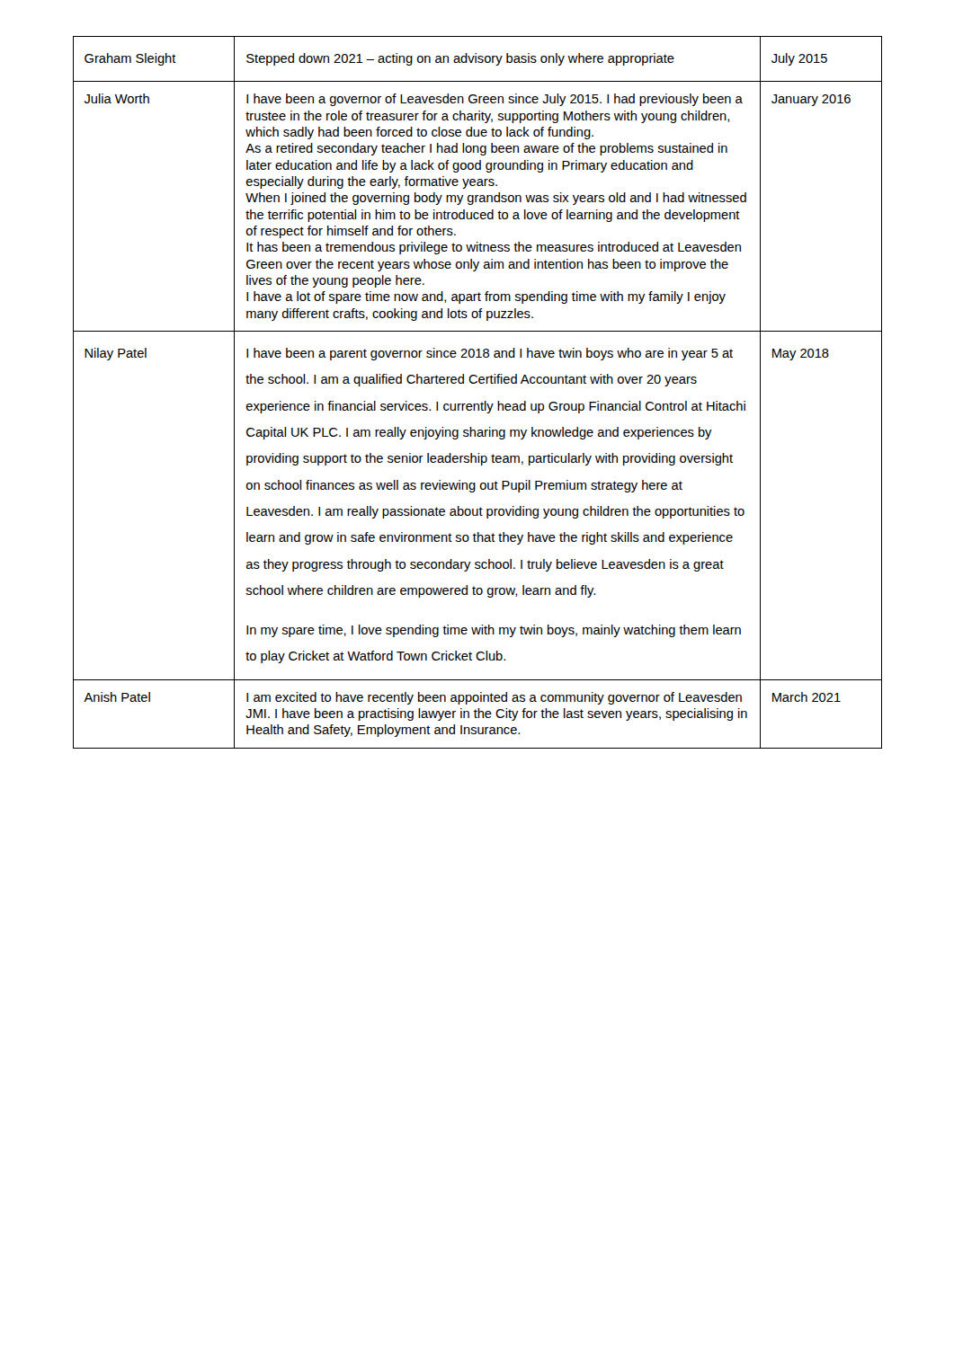| Graham Sleight | Stepped down 2021 – acting on an advisory basis only where appropriate | July 2015 |
| Julia Worth | I have been a governor of Leavesden Green since July 2015. I had previously been a trustee in the role of treasurer for a charity, supporting Mothers with young children, which sadly had been forced to close due to lack of funding. As a retired secondary teacher I had long been aware of the problems sustained in later education and life by a lack of good grounding in Primary education and especially during the early, formative years. When I joined the governing body my grandson was six years old and I had witnessed the terrific potential in him to be introduced to a love of learning and the development of respect for himself and for others. It has been a tremendous privilege to witness the measures introduced at Leavesden Green over the recent years whose only aim and intention has been to improve the lives of the young people here. I have a lot of spare time now and, apart from spending time with my family I enjoy many different crafts, cooking and lots of puzzles. | January 2016 |
| Nilay Patel | I have been a parent governor since 2018 and I have twin boys who are in year 5 at the school. I am a qualified Chartered Certified Accountant with over 20 years experience in financial services. I currently head up Group Financial Control at Hitachi Capital UK PLC. I am really enjoying sharing my knowledge and experiences by providing support to the senior leadership team, particularly with providing oversight on school finances as well as reviewing out Pupil Premium strategy here at Leavesden. I am really passionate about providing young children the opportunities to learn and grow in safe environment so that they have the right skills and experience as they progress through to secondary school. I truly believe Leavesden is a great school where children are empowered to grow, learn and fly. In my spare time, I love spending time with my twin boys, mainly watching them learn to play Cricket at Watford Town Cricket Club. | May 2018 |
| Anish Patel | I am excited to have recently been appointed as a community governor of Leavesden JMI. I have been a practising lawyer in the City for the last seven years, specialising in Health and Safety, Employment and Insurance. | March 2021 |